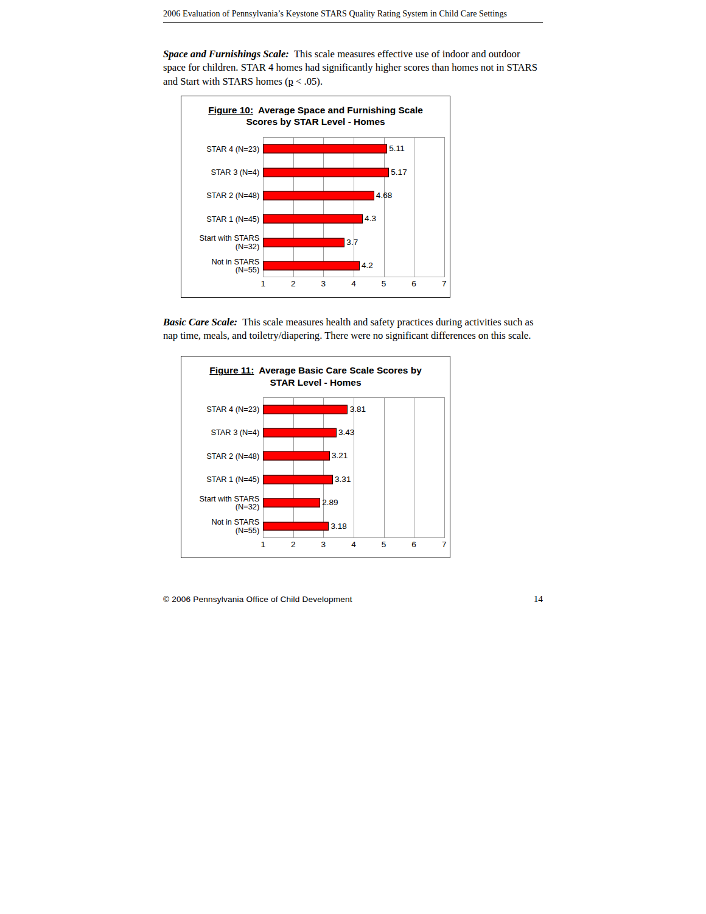2006 Evaluation of Pennsylvania’s Keystone STARS Quality Rating System in Child Care Settings
Space and Furnishings Scale: This scale measures effective use of indoor and outdoor space for children. STAR 4 homes had significantly higher scores than homes not in STARS and Start with STARS homes (p < .05).
Figure 10: Average Space and Furnishing Scale
Scores by STAR Level - Homes
STAR 4 (N=23)
5.11
STAR 3 (N=4)
5.17
STAR 2 (N=48)
4.68
STAR 1 (N=45)
4.3
Start with STARS(N=32)
3.7
Not in STARS(N=55)
4.2
1
2
3
4
5
6
7
Basic Care Scale: This scale measures health and safety practices during activities such as nap time, meals, and toiletry/diapering. There were no significant differences on this scale.
Figure 11: Average Basic Care Scale Scores by
STAR Level - Homes
STAR 4 (N=23)
3.81
STAR 3 (N=4)
3.43
STAR 2 (N=48)
3.21
STAR 1 (N=45)
3.31
Start with STARS(N=32)
2.89
Not in STARS(N=55)
3.18
1
2
3
4
5
6
7
© 2006 Pennsylvania Office of Child Development
14